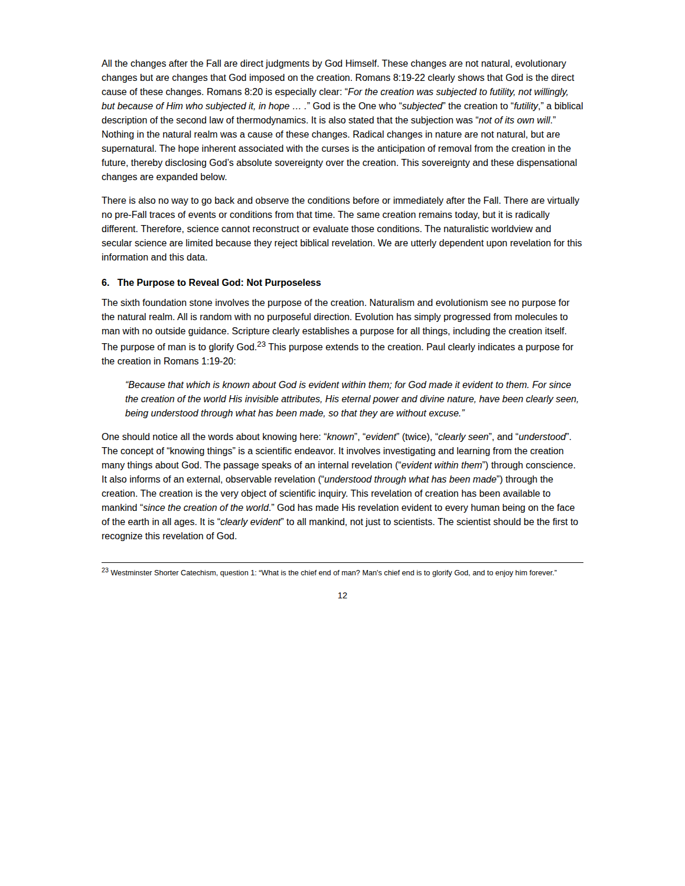All the changes after the Fall are direct judgments by God Himself. These changes are not natural, evolutionary changes but are changes that God imposed on the creation. Romans 8:19-22 clearly shows that God is the direct cause of these changes. Romans 8:20 is especially clear: “For the creation was subjected to futility, not willingly, but because of Him who subjected it, in hope … .” God is the One who “subjected” the creation to “futility,” a biblical description of the second law of thermodynamics. It is also stated that the subjection was “not of its own will.” Nothing in the natural realm was a cause of these changes. Radical changes in nature are not natural, but are supernatural. The hope inherent associated with the curses is the anticipation of removal from the creation in the future, thereby disclosing God’s absolute sovereignty over the creation. This sovereignty and these dispensational changes are expanded below.
There is also no way to go back and observe the conditions before or immediately after the Fall. There are virtually no pre-Fall traces of events or conditions from that time. The same creation remains today, but it is radically different. Therefore, science cannot reconstruct or evaluate those conditions. The naturalistic worldview and secular science are limited because they reject biblical revelation. We are utterly dependent upon revelation for this information and this data.
6. The Purpose to Reveal God: Not Purposeless
The sixth foundation stone involves the purpose of the creation. Naturalism and evolutionism see no purpose for the natural realm. All is random with no purposeful direction. Evolution has simply progressed from molecules to man with no outside guidance. Scripture clearly establishes a purpose for all things, including the creation itself. The purpose of man is to glorify God.23 This purpose extends to the creation. Paul clearly indicates a purpose for the creation in Romans 1:19-20:
“Because that which is known about God is evident within them; for God made it evident to them. For since the creation of the world His invisible attributes, His eternal power and divine nature, have been clearly seen, being understood through what has been made, so that they are without excuse.”
One should notice all the words about knowing here: “known”, “evident” (twice), “clearly seen”, and “understood”. The concept of “knowing things” is a scientific endeavor. It involves investigating and learning from the creation many things about God. The passage speaks of an internal revelation (“evident within them”) through conscience. It also informs of an external, observable revelation (“understood through what has been made”) through the creation. The creation is the very object of scientific inquiry. This revelation of creation has been available to mankind “since the creation of the world.” God has made His revelation evident to every human being on the face of the earth in all ages. It is “clearly evident” to all mankind, not just to scientists. The scientist should be the first to recognize this revelation of God.
23 Westminster Shorter Catechism, question 1: “What is the chief end of man? Man's chief end is to glorify God, and to enjoy him forever.”
12